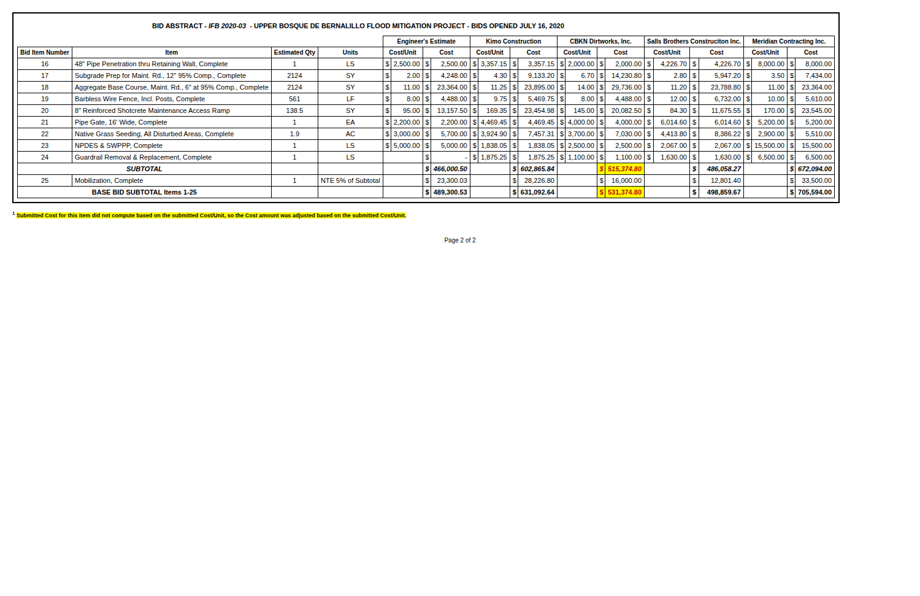| BID ABSTRACT - IFB 2020-03 - UPPER BOSQUE DE BERNALILLO FLOOD MITIGATION PROJECT - BIDS OPENED JULY 16, 2020 |
| | | | | Engineer's Estimate | Kimo Construction | CBKN Dirtworks, Inc. | Salls Brothers Construciton Inc. | Meridian Contracting Inc. |
| Bid Item Number | Item | Estimated Qty | Units | Cost/Unit | Cost | Cost/Unit | Cost | Cost/Unit | Cost | Cost/Unit | Cost | Cost/Unit | Cost |
| 16 | 48" Pipe Penetration thru Retaining Wall, Complete | 1 | LS | $ | 2,500.00 | $ | 2,500.00 | $ | 3,357.15 | $ | 3,357.15 | $ | 2,000.00 | $ | 2,000.00 | $ | 4,226.70 | $ | 4,226.70 | $ | 8,000.00 | $ | 8,000.00 |
| 17 | Subgrade Prep for Maint. Rd., 12" 95% Comp., Complete | 2124 | SY | $ | 2.00 | $ | 4,248.00 | $ | 4.30 | $ | 9,133.20 | $ | 6.70 | $ | 14,230.80 | $ | 2.80 | $ | 5,947.20 | $ | 3.50 | $ | 7,434.00 |
| 18 | Aggregate Base Course, Maint. Rd., 6" at 95% Comp., Complete | 2124 | SY | $ | 11.00 | $ | 23,364.00 | $ | 11.25 | $ | 23,895.00 | $ | 14.00 | $ | 29,736.00 | $ | 11.20 | $ | 23,788.80 | $ | 11.00 | $ | 23,364.00 |
| 19 | Barbless Wire Fence, Incl. Posts, Complete | 561 | LF | $ | 8.00 | $ | 4,488.00 | $ | 9.75 | $ | 5,469.75 | $ | 8.00 | $ | 4,488.00 | $ | 12.00 | $ | 6,732.00 | $ | 10.00 | $ | 5,610.00 |
| 20 | 8" Reinforced Shotcrete Maintenance Access Ramp | 138.5 | SY | $ | 95.00 | $ | 13,157.50 | $ | 169.35 | $ | 23,454.98 | $ | 145.00 | $ | 20,082.50 | $ | 84.30 | $ | 11,675.55 | $ | 170.00 | $ | 23,545.00 |
| 21 | Pipe Gate, 16' Wide, Complete | 1 | EA | $ | 2,200.00 | $ | 2,200.00 | $ | 4,469.45 | $ | 4,469.45 | $ | 4,000.00 | $ | 4,000.00 | $ | 6,014.60 | $ | 6,014.60 | $ | 5,200.00 | $ | 5,200.00 |
| 22 | Native Grass Seeding, All Disturbed Areas, Complete | 1.9 | AC | $ | 3,000.00 | $ | 5,700.00 | $ | 3,924.90 | $ | 7,457.31 | $ | 3,700.00 | $ | 7,030.00 | $ | 4,413.80 | $ | 8,386.22 | $ | 2,900.00 | $ | 5,510.00 |
| 23 | NPDES & SWPPP, Complete | 1 | LS | $ | 5,000.00 | $ | 5,000.00 | $ | 1,838.05 | $ | 1,838.05 | $ | 2,500.00 | $ | 2,500.00 | $ | 2,067.00 | $ | 2,067.00 | $ | 15,500.00 | $ | 15,500.00 |
| 24 | Guardrail Removal & Replacement, Complete | 1 | LS | | $ | - | $ | 1,875.25 | $ | 1,875.25 | $ | 1,100.00 | $ | 1,100.00 | $ | 1,630.00 | $ | 1,630.00 | $ | 6,500.00 | $ | 6,500.00 |
| SUBTOTAL | | | | $ | 466,000.50 | | $ | 602,865.84 | | $ | 515,374.80 | | $ | 486,058.27 | | $ | 672,094.00 |
| 25 | Mobilization, Complete | 1 | NTE 5% of Subtotal | | $ | 23,300.03 | | $ | 28,226.80 | | $ | 16,000.00 | | $ | 12,801.40 | | $ | 33,500.00 |
| BASE BID SUBTOTAL Items 1-25 | | | | $ | 489,300.53 | | $ | 631,092.64 | | $ | 531,374.80 | | $ | 498,859.67 | | $ | 705,594.00 |
1 Submitted Cost for this item did not compute based on the submitted Cost/Unit, so the Cost amount was adjusted based on the submitted Cost/Unit.
Page 2 of 2